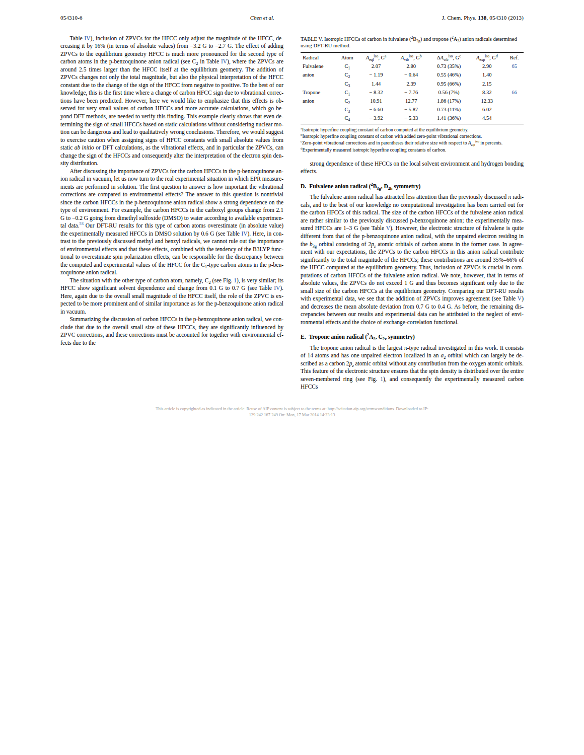054310-6
Chen et al.
J. Chem. Phys. 138, 054310 (2013)
Table IV), inclusion of ZPVCs for the HFCC only adjust the magnitude of the HFCC, decreasing it by 16% (in terms of absolute values) from −3.2 G to −2.7 G. The effect of adding ZPVCs to the equilibrium geometry HFCC is much more pronounced for the second type of carbon atoms in the p-benzoquinone anion radical (see C2 in Table IV), where the ZPVCs are around 2.5 times larger than the HFCC itself at the equilibrium geometry. The addition of ZPVCs changes not only the total magnitude, but also the physical interpretation of the HFCC constant due to the change of the sign of the HFCC from negative to positive. To the best of our knowledge, this is the first time where a change of carbon HFCC sign due to vibrational corrections have been predicted. However, here we would like to emphasize that this effects is observed for very small values of carbon HFCCs and more accurate calculations, which go beyond DFT methods, are needed to verify this finding. This example clearly shows that even determining the sign of small HFCCs based on static calculations without considering nuclear motion can be dangerous and lead to qualitatively wrong conclusions. Therefore, we would suggest to exercise caution when assigning signs of HFCC constants with small absolute values from static ab initio or DFT calculations, as the vibrational effects, and in particular the ZPVCs, can change the sign of the HFCCs and consequently alter the interpretation of the electron spin density distribution.
After discussing the importance of ZPVCs for the carbon HFCCs in the p-benzoquinone anion radical in vacuum, let us now turn to the real experimental situation in which EPR measurements are performed in solution. The first question to answer is how important the vibrational corrections are compared to environmental effects? The answer to this question is nontrivial since the carbon HFCCs in the p-benzoquinone anion radical show a strong dependence on the type of environment. For example, the carbon HFCCs in the carboxyl groups change from 2.1 G to −0.2 G going from dimethyl sulfoxide (DMSO) to water according to available experimental data.53 Our DFT-RU results for this type of carbon atoms overestimate (in absolute value) the experimentally measured HFCCs in DMSO solution by 0.6 G (see Table IV). Here, in contrast to the previously discussed methyl and benzyl radicals, we cannot rule out the importance of environmental effects and that these effects, combined with the tendency of the B3LYP functional to overestimate spin polarization effects, can be responsible for the discrepancy between the computed and experimental values of the HFCC for the C1-type carbon atoms in the p-benzoquinone anion radical.
The situation with the other type of carbon atom, namely, C2 (see Fig. 1), is very similar; its HFCC show significant solvent dependence and change from 0.1 G to 0.7 G (see Table IV). Here, again due to the overall small magnitude of the HFCC itself, the role of the ZPVC is expected to be more prominent and of similar importance as for the p-benzoquinone anion radical in vacuum.
Summarizing the discussion of carbon HFCCs in the p-benzoquinone anion radical, we conclude that due to the overall small size of these HFCCs, they are significantly influenced by ZPVC corrections, and these corrections must be accounted for together with environmental effects due to the
TABLE V. Isotropic HFCCs of carbon in fulvalene ( 2 B 3g ) and tropone ( 2 A 2 ) anion radicals determined using DFT-RU method.
| Radical | Atom | A eql iso , G a | A vib iso , G b | Δ A vib iso , G c | A exp iso , G d | Ref. |
| --- | --- | --- | --- | --- | --- | --- |
| Fulvalene | C 1 | 2.07 | 2.80 | 0.73 (35%) | 2.90 | 65 |
| anion | C 2 | − 1.19 | − 0.64 | 0.55 (46%) | 1.40 | |
| | C 3 | 1.44 | 2.39 | 0.95 (66%) | 2.15 | |
| Tropone | C 1 | − 8.32 | − 7.76 | 0.56 (7%) | 8.32 | 66 |
| anion | C 2 | 10.91 | 12.77 | 1.86 (17%) | 12.33 | |
| | C 3 | − 6.60 | − 5.87 | 0.73 (11%) | 6.02 | |
| | C 4 | − 3.92 | − 5.33 | 1.41 (36%) | 4.54 | |
aIsotropic hyperfine coupling constant of carbon computed at the equilibrium geometry.
bIsotropic hyperfine coupling constant of carbon with added zero-point vibrational corrections.
cZero-point vibrational corrections and in parentheses their relative size with respect to Aeqliso in percents.
dExperimentally measured isotropic hyperfine coupling constants of carbon.
strong dependence of these HFCCs on the local solvent environment and hydrogen bonding effects.
D. Fulvalene anion radical (2B3g, D2h symmetry)
The fulvalene anion radical has attracted less attention than the previously discussed π radicals, and to the best of our knowledge no computational investigation has been carried out for the carbon HFCCs of this radical. The size of the carbon HFCCs of the fulvalene anion radical are rather similar to the previously discussed p-benzoquinone anion; the experimentally measured HFCCs are 1–3 G (see Table V). However, the electronic structure of fulvalene is quite different from that of the p-benzoquinone anion radical, with the unpaired electron residing in the b3g orbital consisting of 2pz atomic orbitals of carbon atoms in the former case. In agreement with our expectations, the ZPVCs to the carbon HFCCs in this anion radical contribute significantly to the total magnitude of the HFCCs; these contributions are around 35%–66% of the HFCC computed at the equilibrium geometry. Thus, inclusion of ZPVCs is crucial in computations of carbon HFCCs of the fulvalene anion radical. We note, however, that in terms of absolute values, the ZPVCs do not exceed 1 G and thus becomes significant only due to the small size of the carbon HFCCs at the equilibrium geometry. Comparing our DFT-RU results with experimental data, we see that the addition of ZPVCs improves agreement (see Table V) and decreases the mean absolute deviation from 0.7 G to 0.4 G. As before, the remaining discrepancies between our results and experimental data can be attributed to the neglect of environmental effects and the choice of exchange-correlation functional.
E. Tropone anion radical (2A2, C2v symmetry)
The tropone anion radical is the largest π-type radical investigated in this work. It consists of 14 atoms and has one unpaired electron localized in an a2 orbital which can largely be described as a carbon 2pz atomic orbital without any contribution from the oxygen atomic orbitals. This feature of the electronic structure ensures that the spin density is distributed over the entire seven-membered ring (see Fig. 1), and consequently the experimentally measured carbon HFCCs
This article is copyrighted as indicated in the article. Reuse of AIP content is subject to the terms at: http://scitation.aip.org/termsconditions. Downloaded to IP:
129.242.167.249 On: Mon, 17 Mar 2014 14:23:13